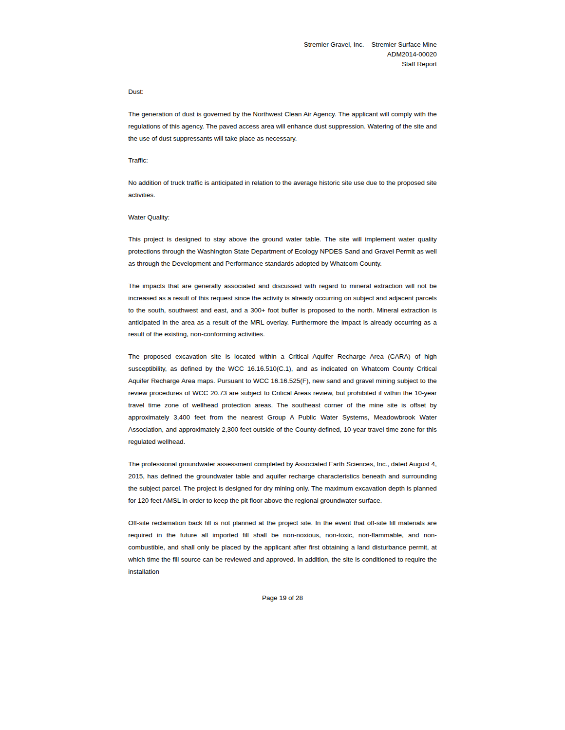Stremler Gravel, Inc. – Stremler Surface Mine
ADM2014-00020
Staff Report
Dust:
The generation of dust is governed by the Northwest Clean Air Agency. The applicant will comply with the regulations of this agency. The paved access area will enhance dust suppression. Watering of the site and the use of dust suppressants will take place as necessary.
Traffic:
No addition of truck traffic is anticipated in relation to the average historic site use due to the proposed site activities.
Water Quality:
This project is designed to stay above the ground water table. The site will implement water quality protections through the Washington State Department of Ecology NPDES Sand and Gravel Permit as well as through the Development and Performance standards adopted by Whatcom County.
The impacts that are generally associated and discussed with regard to mineral extraction will not be increased as a result of this request since the activity is already occurring on subject and adjacent parcels to the south, southwest and east, and a 300+ foot buffer is proposed to the north. Mineral extraction is anticipated in the area as a result of the MRL overlay. Furthermore the impact is already occurring as a result of the existing, non-conforming activities.
The proposed excavation site is located within a Critical Aquifer Recharge Area (CARA) of high susceptibility, as defined by the WCC 16.16.510(C.1), and as indicated on Whatcom County Critical Aquifer Recharge Area maps. Pursuant to WCC 16.16.525(F), new sand and gravel mining subject to the review procedures of WCC 20.73 are subject to Critical Areas review, but prohibited if within the 10-year travel time zone of wellhead protection areas. The southeast corner of the mine site is offset by approximately 3,400 feet from the nearest Group A Public Water Systems, Meadowbrook Water Association, and approximately 2,300 feet outside of the County-defined, 10-year travel time zone for this regulated wellhead.
The professional groundwater assessment completed by Associated Earth Sciences, Inc., dated August 4, 2015, has defined the groundwater table and aquifer recharge characteristics beneath and surrounding the subject parcel. The project is designed for dry mining only. The maximum excavation depth is planned for 120 feet AMSL in order to keep the pit floor above the regional groundwater surface.
Off-site reclamation back fill is not planned at the project site. In the event that off-site fill materials are required in the future all imported fill shall be non-noxious, non-toxic, non-flammable, and non-combustible, and shall only be placed by the applicant after first obtaining a land disturbance permit, at which time the fill source can be reviewed and approved. In addition, the site is conditioned to require the installation
Page 19 of 28